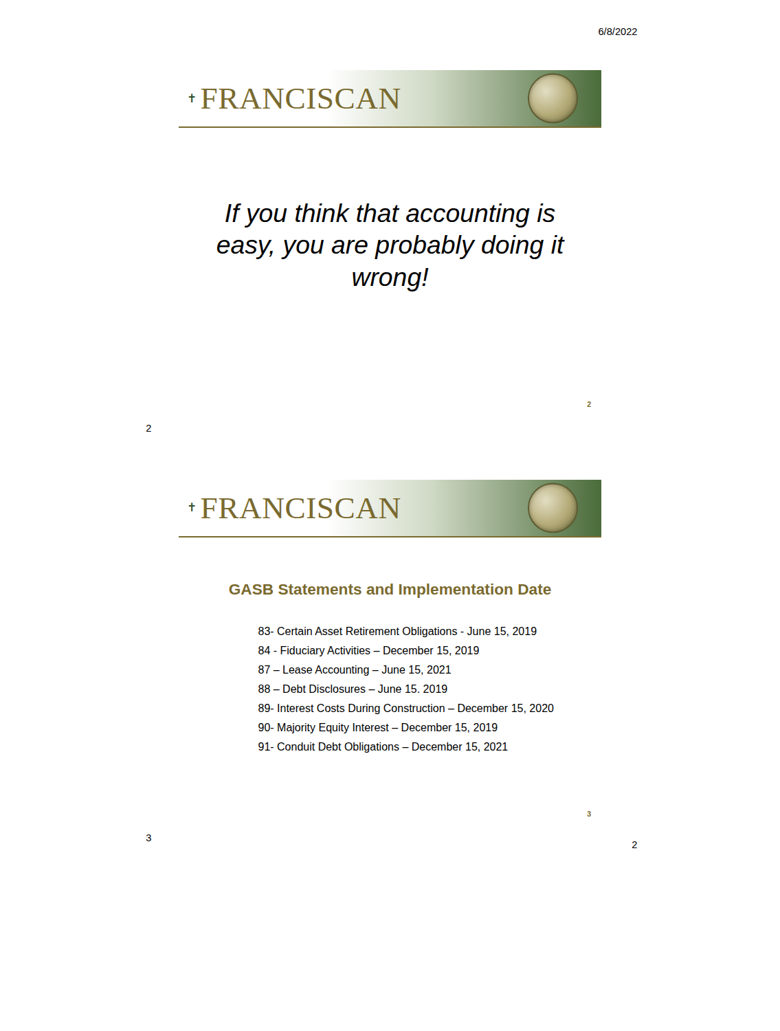6/8/2022
✝ FRANCISCAN
If you think that accounting is easy, you are probably doing it wrong!
2
2
✝ FRANCISCAN
GASB Statements and Implementation Date
83- Certain Asset Retirement Obligations - June 15, 2019
84 - Fiduciary Activities – December 15, 2019
87 – Lease Accounting – June 15, 2021
88 – Debt Disclosures – June 15. 2019
89- Interest Costs During Construction – December 15, 2020
90- Majority Equity Interest – December 15, 2019
91- Conduit Debt Obligations – December 15, 2021
3
3
2